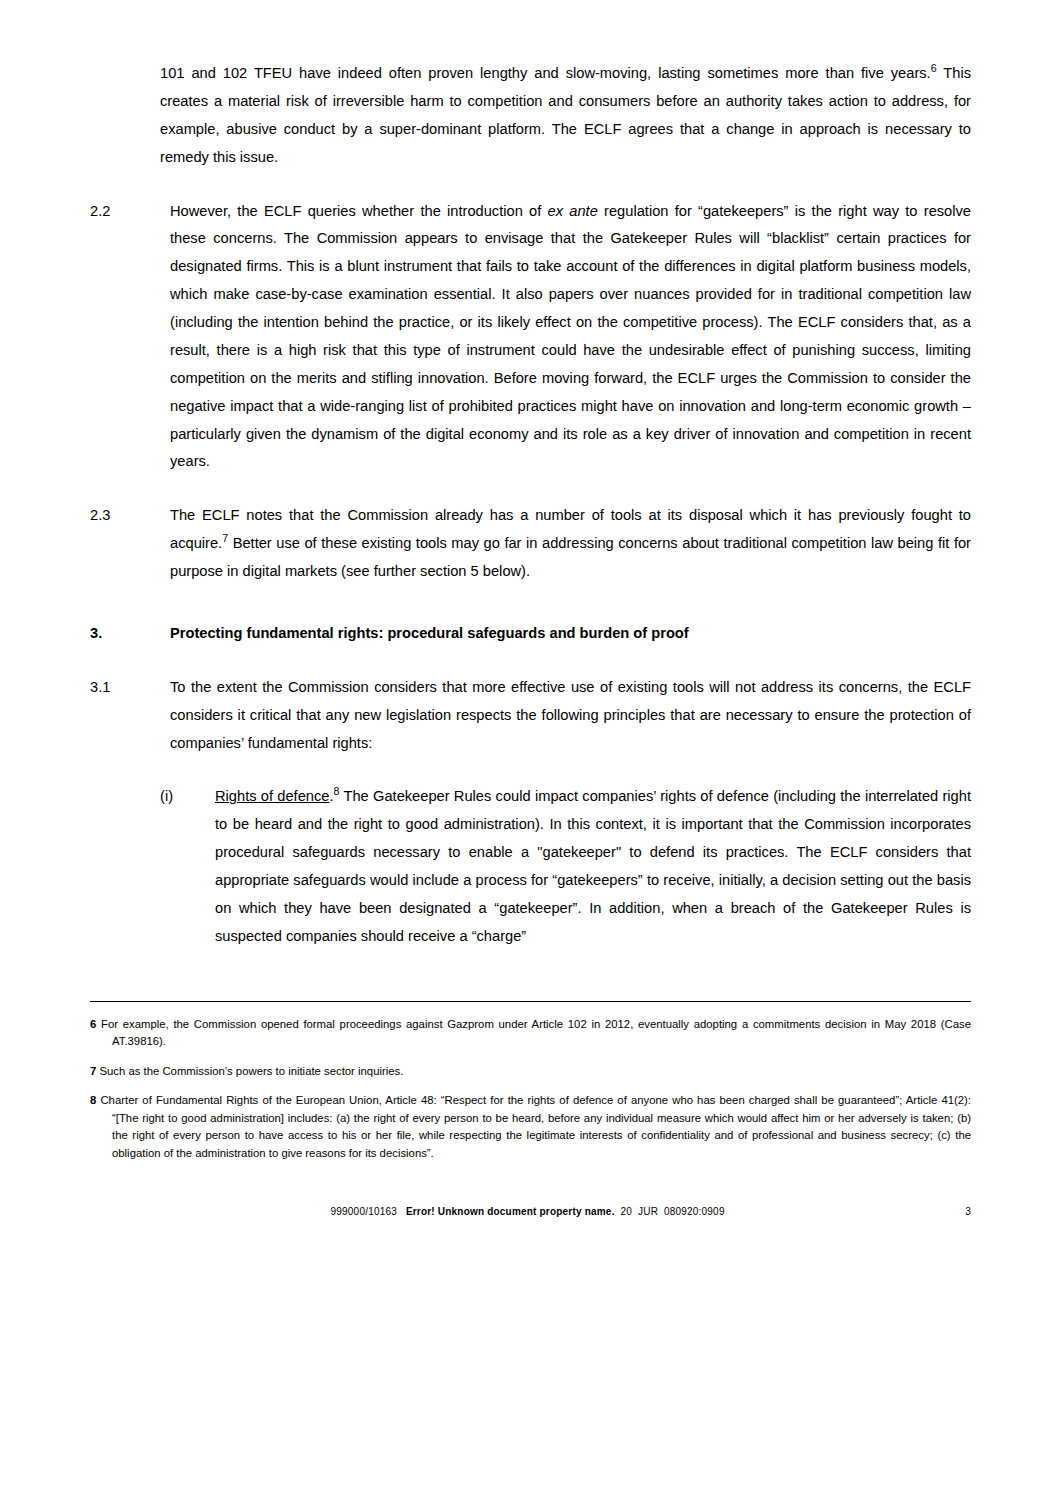101 and 102 TFEU have indeed often proven lengthy and slow-moving, lasting sometimes more than five years.6 This creates a material risk of irreversible harm to competition and consumers before an authority takes action to address, for example, abusive conduct by a super-dominant platform. The ECLF agrees that a change in approach is necessary to remedy this issue.
2.2
However, the ECLF queries whether the introduction of ex ante regulation for “gatekeepers” is the right way to resolve these concerns. The Commission appears to envisage that the Gatekeeper Rules will “blacklist” certain practices for designated firms. This is a blunt instrument that fails to take account of the differences in digital platform business models, which make case-by-case examination essential. It also papers over nuances provided for in traditional competition law (including the intention behind the practice, or its likely effect on the competitive process). The ECLF considers that, as a result, there is a high risk that this type of instrument could have the undesirable effect of punishing success, limiting competition on the merits and stifling innovation. Before moving forward, the ECLF urges the Commission to consider the negative impact that a wide-ranging list of prohibited practices might have on innovation and long-term economic growth – particularly given the dynamism of the digital economy and its role as a key driver of innovation and competition in recent years.
2.3
The ECLF notes that the Commission already has a number of tools at its disposal which it has previously fought to acquire.7 Better use of these existing tools may go far in addressing concerns about traditional competition law being fit for purpose in digital markets (see further section 5 below).
3.
Protecting fundamental rights: procedural safeguards and burden of proof
3.1
To the extent the Commission considers that more effective use of existing tools will not address its concerns, the ECLF considers it critical that any new legislation respects the following principles that are necessary to ensure the protection of companies’ fundamental rights:
(i)
Rights of defence.8 The Gatekeeper Rules could impact companies’ rights of defence (including the interrelated right to be heard and the right to good administration). In this context, it is important that the Commission incorporates procedural safeguards necessary to enable a "gatekeeper" to defend its practices. The ECLF considers that appropriate safeguards would include a process for “gatekeepers” to receive, initially, a decision setting out the basis on which they have been designated a “gatekeeper”. In addition, when a breach of the Gatekeeper Rules is suspected companies should receive a “charge”
6 For example, the Commission opened formal proceedings against Gazprom under Article 102 in 2012, eventually adopting a commitments decision in May 2018 (Case AT.39816).
7 Such as the Commission’s powers to initiate sector inquiries.
8 Charter of Fundamental Rights of the European Union, Article 48: “Respect for the rights of defence of anyone who has been charged shall be guaranteed”; Article 41(2): “[The right to good administration] includes: (a) the right of every person to be heard, before any individual measure which would affect him or her adversely is taken; (b) the right of every person to have access to his or her file, while respecting the legitimate interests of confidentiality and of professional and business secrecy; (c) the obligation of the administration to give reasons for its decisions”.
999000/10163 Error! Unknown document property name. 20 JUR 080920:09093